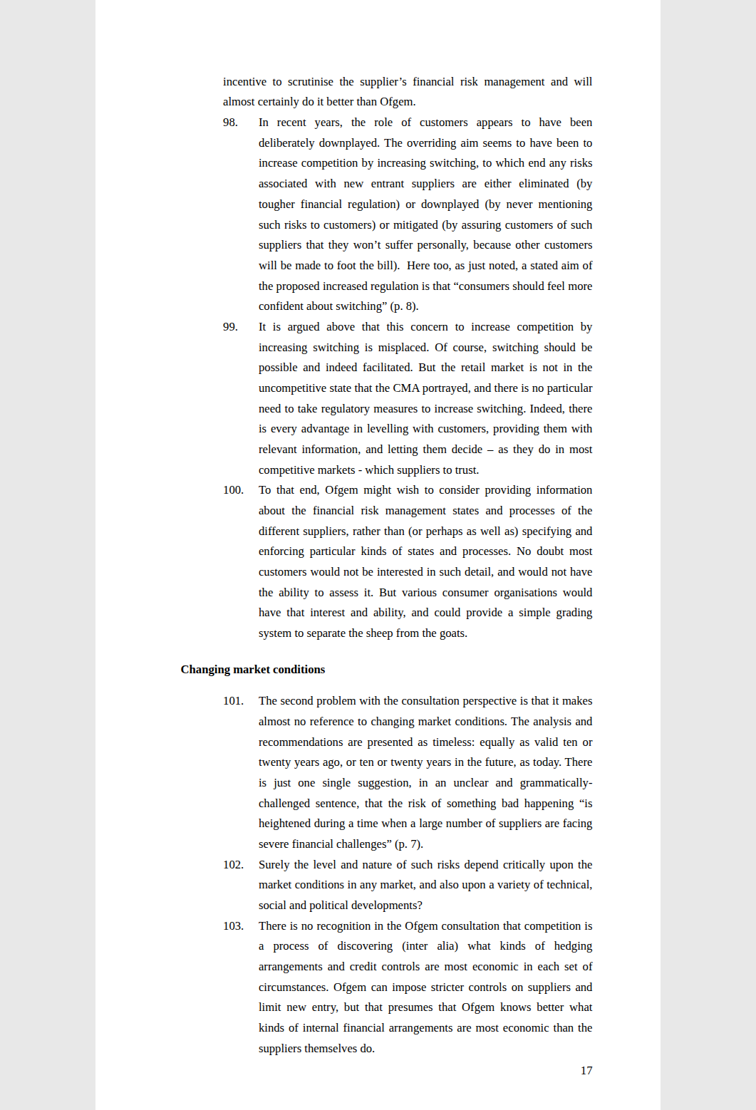incentive to scrutinise the supplier’s financial risk management and will almost certainly do it better than Ofgem.
98. In recent years, the role of customers appears to have been deliberately downplayed. The overriding aim seems to have been to increase competition by increasing switching, to which end any risks associated with new entrant suppliers are either eliminated (by tougher financial regulation) or downplayed (by never mentioning such risks to customers) or mitigated (by assuring customers of such suppliers that they won’t suffer personally, because other customers will be made to foot the bill). Here too, as just noted, a stated aim of the proposed increased regulation is that “consumers should feel more confident about switching” (p. 8).
99. It is argued above that this concern to increase competition by increasing switching is misplaced. Of course, switching should be possible and indeed facilitated. But the retail market is not in the uncompetitive state that the CMA portrayed, and there is no particular need to take regulatory measures to increase switching. Indeed, there is every advantage in levelling with customers, providing them with relevant information, and letting them decide – as they do in most competitive markets - which suppliers to trust.
100. To that end, Ofgem might wish to consider providing information about the financial risk management states and processes of the different suppliers, rather than (or perhaps as well as) specifying and enforcing particular kinds of states and processes. No doubt most customers would not be interested in such detail, and would not have the ability to assess it. But various consumer organisations would have that interest and ability, and could provide a simple grading system to separate the sheep from the goats.
Changing market conditions
101. The second problem with the consultation perspective is that it makes almost no reference to changing market conditions. The analysis and recommendations are presented as timeless: equally as valid ten or twenty years ago, or ten or twenty years in the future, as today. There is just one single suggestion, in an unclear and grammatically-challenged sentence, that the risk of something bad happening “is heightened during a time when a large number of suppliers are facing severe financial challenges” (p. 7).
102. Surely the level and nature of such risks depend critically upon the market conditions in any market, and also upon a variety of technical, social and political developments?
103. There is no recognition in the Ofgem consultation that competition is a process of discovering (inter alia) what kinds of hedging arrangements and credit controls are most economic in each set of circumstances. Ofgem can impose stricter controls on suppliers and limit new entry, but that presumes that Ofgem knows better what kinds of internal financial arrangements are most economic than the suppliers themselves do.
17